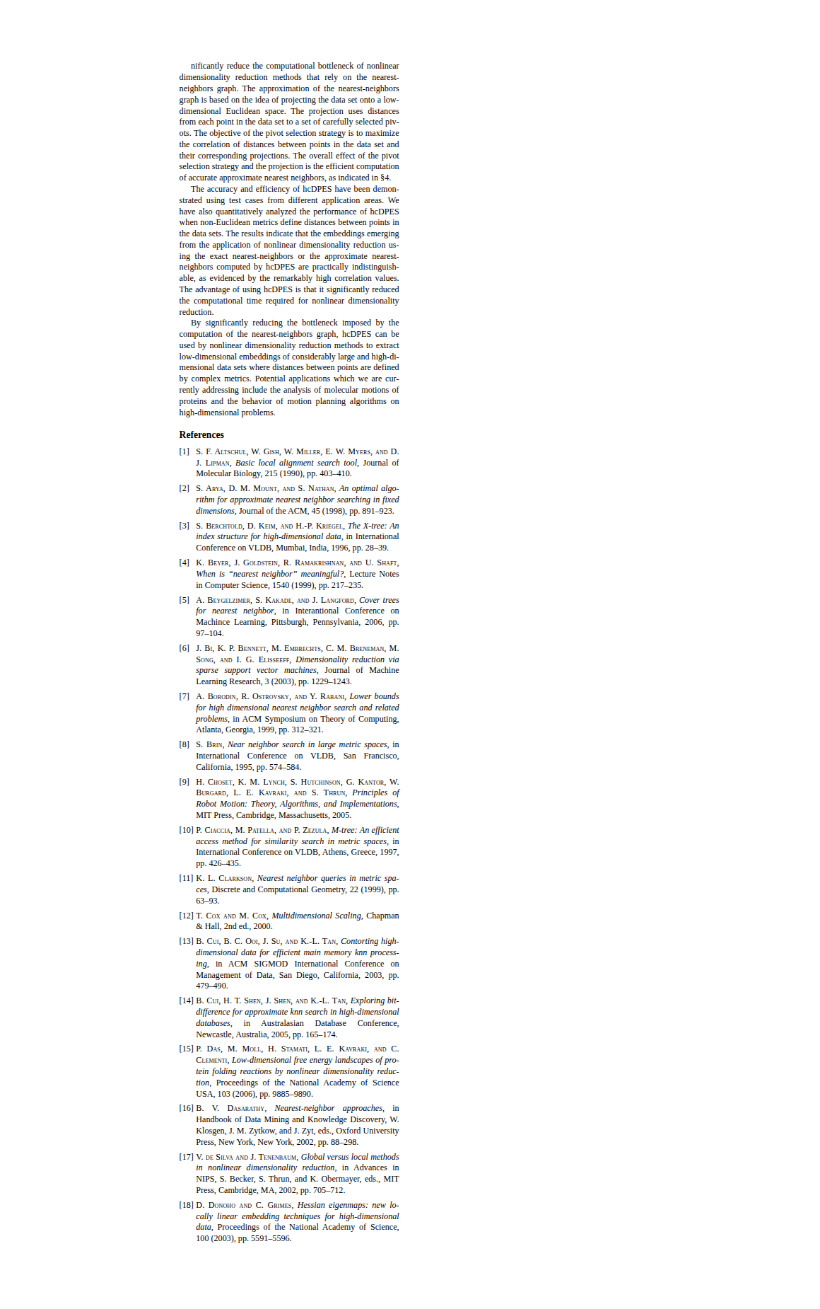nificantly reduce the computational bottleneck of nonlinear dimensionality reduction methods that rely on the nearest-neighbors graph. The approximation of the nearest-neighbors graph is based on the idea of projecting the data set onto a low-dimensional Euclidean space. The projection uses distances from each point in the data set to a set of carefully selected pivots. The objective of the pivot selection strategy is to maximize the correlation of distances between points in the data set and their corresponding projections. The overall effect of the pivot selection strategy and the projection is the efficient computation of accurate approximate nearest neighbors, as indicated in §4.
The accuracy and efficiency of hcDPES have been demonstrated using test cases from different application areas. We have also quantitatively analyzed the performance of hcDPES when non-Euclidean metrics define distances between points in the data sets. The results indicate that the embeddings emerging from the application of nonlinear dimensionality reduction using the exact nearest-neighbors or the approximate nearest-neighbors computed by hcDPES are practically indistinguishable, as evidenced by the remarkably high correlation values. The advantage of using hcDPES is that it significantly reduced the computational time required for nonlinear dimensionality reduction.
By significantly reducing the bottleneck imposed by the computation of the nearest-neighbors graph, hcDPES can be used by nonlinear dimensionality reduction methods to extract low-dimensional embeddings of considerably large and high-dimensional data sets where distances between points are defined by complex metrics. Potential applications which we are currently addressing include the analysis of molecular motions of proteins and the behavior of motion planning algorithms on high-dimensional problems.
References
S. F. Altschul, W. Gish, W. Miller, E. W. Myers, and D. J. Lipman, Basic local alignment search tool, Journal of Molecular Biology, 215 (1990), pp. 403–410.
S. Arya, D. M. Mount, and S. Nathan, An optimal algorithm for approximate nearest neighbor searching in fixed dimensions, Journal of the ACM, 45 (1998), pp. 891–923.
S. Berchtold, D. Keim, and H.-P. Kriegel, The X-tree: An index structure for high-dimensional data, in International Conference on VLDB, Mumbai, India, 1996, pp. 28–39.
K. Beyer, J. Goldstein, R. Ramakrishnan, and U. Shaft, When is “nearest neighbor” meaningful?, Lecture Notes in Computer Science, 1540 (1999), pp. 217–235.
A. Beygelzimer, S. Kakade, and J. Langford, Cover trees for nearest neighbor, in Interantional Conference on Machince Learning, Pittsburgh, Pennsylvania, 2006, pp. 97–104.
J. Bi, K. P. Bennett, M. Embrechts, C. M. Breneman, M. Song, and I. G. Elisseeff, Dimensionality reduction via sparse support vector machines, Journal of Machine Learning Research, 3 (2003), pp. 1229–1243.
A. Borodin, R. Ostrovsky, and Y. Rabani, Lower bounds for high dimensional nearest neighbor search and related problems, in ACM Symposium on Theory of Computing, Atlanta, Georgia, 1999, pp. 312–321.
S. Brin, Near neighbor search in large metric spaces, in International Conference on VLDB, San Francisco, California, 1995, pp. 574–584.
H. Choset, K. M. Lynch, S. Hutchinson, G. Kantor, W. Burgard, L. E. Kavraki, and S. Thrun, Principles of Robot Motion: Theory, Algorithms, and Implementations, MIT Press, Cambridge, Massachusetts, 2005.
P. Ciaccia, M. Patella, and P. Zezula, M-tree: An efficient access method for similarity search in metric spaces, in International Conference on VLDB, Athens, Greece, 1997, pp. 426–435.
K. L. Clarkson, Nearest neighbor queries in metric spaces, Discrete and Computational Geometry, 22 (1999), pp. 63–93.
T. Cox and M. Cox, Multidimensional Scaling, Chapman & Hall, 2nd ed., 2000.
B. Cui, B. C. Ooi, J. Su, and K.-L. Tan, Contorting high-dimensional data for efficient main memory knn processing, in ACM SIGMOD International Conference on Management of Data, San Diego, California, 2003, pp. 479–490.
B. Cui, H. T. Shen, J. Shen, and K.-L. Tan, Exploring bit-difference for approximate knn search in high-dimensional databases, in Australasian Database Conference, Newcastle, Australia, 2005, pp. 165–174.
P. Das, M. Moll, H. Stamati, L. E. Kavraki, and C. Clementi, Low-dimensional free energy landscapes of protein folding reactions by nonlinear dimensionality reduction, Proceedings of the National Academy of Science USA, 103 (2006), pp. 9885–9890.
B. V. Dasarathy, Nearest-neighbor approaches, in Handbook of Data Mining and Knowledge Discovery, W. Klosgen, J. M. Zytkow, and J. Zyt, eds., Oxford University Press, New York, New York, 2002, pp. 88–298.
V. de Silva and J. Tenenbaum, Global versus local methods in nonlinear dimensionality reduction, in Advances in NIPS, S. Becker, S. Thrun, and K. Obermayer, eds., MIT Press, Cambridge, MA, 2002, pp. 705–712.
D. Donoho and C. Grimes, Hessian eigenmaps: new locally linear embedding techniques for high-dimensional data, Proceedings of the National Academy of Science, 100 (2003), pp. 5591–5596.